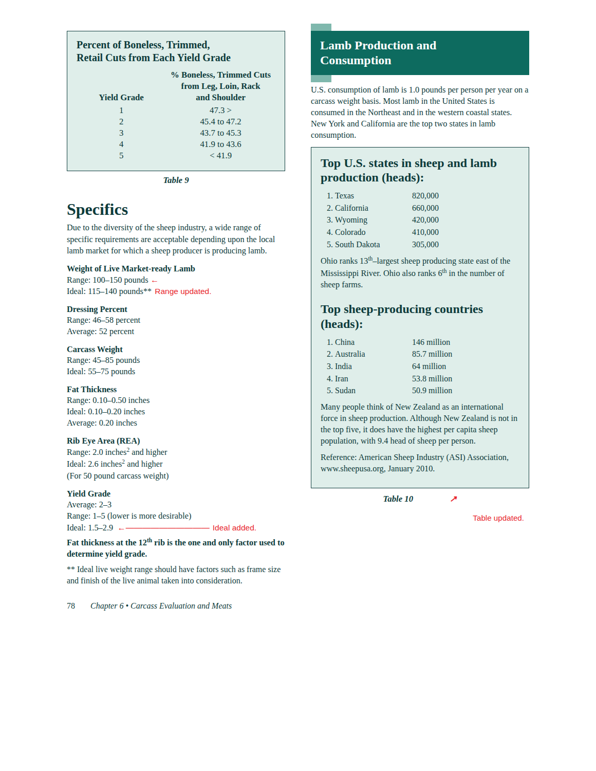Percent of Boneless, Trimmed,
Retail Cuts from Each Yield Grade
| Yield Grade | % Boneless, Trimmed Cuts from Leg, Loin, Rack and Shoulder |
| --- | --- |
| 1 | 47.3 > |
| 2 | 45.4 to 47.2 |
| 3 | 43.7 to 45.3 |
| 4 | 41.9 to 43.6 |
| 5 | < 41.9 |
Table 9
Specifics
Due to the diversity of the sheep industry, a wide range of specific requirements are acceptable depending upon the local lamb market for which a sheep producer is producing lamb.
Weight of Live Market-ready Lamb
Range: 100–150 pounds ←
Ideal: 115–140 pounds**Range updated.
Dressing Percent
Range: 46–58 percent
Average: 52 percent
Carcass Weight
Range: 45–85 pounds
Ideal: 55–75 pounds
Fat Thickness
Range: 0.10–0.50 inches
Ideal: 0.10–0.20 inches
Average: 0.20 inches
Rib Eye Area (REA)
Range: 2.0 inches2 and higher
Ideal: 2.6 inches2 and higher
(For 50 pound carcass weight)
Yield Grade
Average: 2–3
Range: 1–5 (lower is more desirable)
Ideal: 1.5–2.9 ←——————————Ideal added.
Fat thickness at the 12th rib is the one and only factor used to determine yield grade.
** Ideal live weight range should have factors such as frame size and finish of the live animal taken into consideration.
78 Chapter 6 • Carcass Evaluation and Meats
Lamb Production and
Consumption
U.S. consumption of lamb is 1.0 pounds per person per year on a carcass weight basis. Most lamb in the United States is consumed in the Northeast and in the western coastal states. New York and California are the top two states in lamb consumption.
Top U.S. states in sheep and lamb production (heads):
Texas820,000
California660,000
Wyoming420,000
Colorado410,000
South Dakota305,000
Ohio ranks 13th–largest sheep producing state east of the Mississippi River. Ohio also ranks 6th in the number of sheep farms.
Top sheep-producing countries (heads):
China146 million
Australia85.7 million
India64 million
Iran53.8 million
Sudan50.9 million
Many people think of New Zealand as an international force in sheep production. Although New Zealand is not in the top five, it does have the highest per capita sheep population, with 9.4 head of sheep per person.
Reference: American Sheep Industry (ASI) Association, www.sheepusa.org, January 2010.
Table 10 ↗
Table updated.